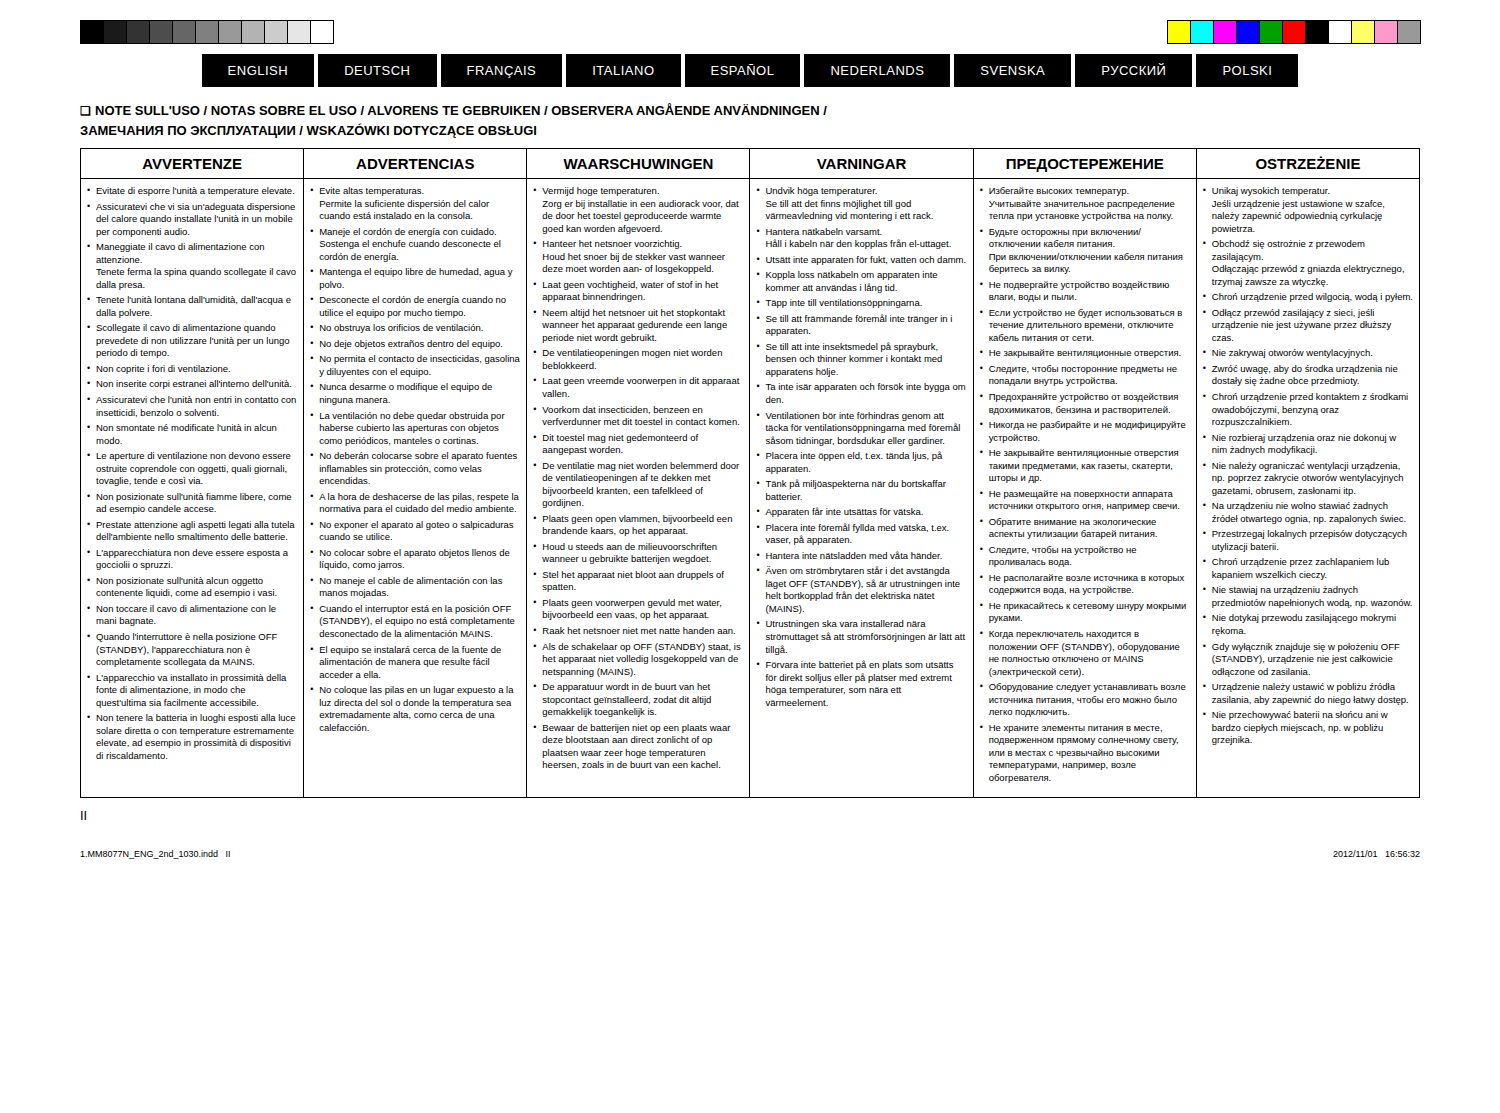ENGLISH
DEUTSCH
FRANÇAIS
ITALIANO
ESPAÑOL
NEDERLANDS
SVENSKA
РУССКИЙ
POLSKI
❑NOTE SULL'USO / NOTAS SOBRE EL USO / ALVORENS TE GEBRUIKEN / OBSERVERA ANGÅENDE ANVÄNDNINGEN /
ЗАМЕЧАНИЯ ПО ЭКСПЛУАТАЦИИ / WSKAZÓWKI DOTYCZĄCE OBSŁUGI
| AVVERTENZE | ADVERTENCIAS | WAARSCHUWINGEN | VARNINGAR | ПРЕДОСТЕРЕЖЕНИЕ | OSTRZEŻENIE |
| --- | --- | --- | --- | --- | --- |
| Evitate di esporre l'unità a temperature elevate. Assicuratevi che vi sia un'adeguata dispersione del calore quando installate l'unità in un mobile per componenti audio. Maneggiate il cavo di alimentazione con attenzione. Tenete ferma la spina quando scollegate il cavo dalla presa. Tenete l'unità lontana dall'umidità, dall'acqua e dalla polvere. Scollegate il cavo di alimentazione quando prevedete di non utilizzare l'unità per un lungo periodo di tempo. Non coprite i fori di ventilazione. Non inserite corpi estranei all'interno dell'unità. Assicuratevi che l'unità non entri in contatto con insetticidi, benzolo o solventi. Non smontate né modificate l'unità in alcun modo. Le aperture di ventilazione non devono essere ostruite coprendole con oggetti, quali giornali, tovaglie, tende e così via. Non posizionate sull'unità fiamme libere, come ad esempio candele accese. Prestate attenzione agli aspetti legati alla tutela dell'ambiente nello smaltimento delle batterie. L'apparecchiatura non deve essere esposta a gocciolii o spruzzi. Non posizionate sull'unità alcun oggetto contenente liquidi, come ad esempio i vasi. Non toccare il cavo di alimentazione con le mani bagnate. Quando l'interruttore è nella posizione OFF (STANDBY), l'apparecchiatura non è completamente scollegata da MAINS. L'apparecchio va installato in prossimità della fonte di alimentazione, in modo che quest'ultima sia facilmente accessibile. Non tenere la batteria in luoghi esposti alla luce solare diretta o con temperature estremamente elevate, ad esempio in prossimità di dispositivi di riscaldamento. | Evite altas temperaturas. Permite la suficiente dispersión del calor cuando está instalado en la consola. Maneje el cordón de energía con cuidado. Sostenga el enchufe cuando desconecte el cordón de energía. Mantenga el equipo libre de humedad, agua y polvo. Desconecte el cordón de energía cuando no utilice el equipo por mucho tiempo. No obstruya los orificios de ventilación. No deje objetos extraños dentro del equipo. No permita el contacto de insecticidas, gasolina y diluyentes con el equipo. Nunca desarme o modifique el equipo de ninguna manera. La ventilación no debe quedar obstruida por haberse cubierto las aperturas con objetos como periódicos, manteles o cortinas. No deberán colocarse sobre el aparato fuentes inflamables sin protección, como velas encendidas. A la hora de deshacerse de las pilas, respete la normativa para el cuidado del medio ambiente. No exponer el aparato al goteo o salpicaduras cuando se utilice. No colocar sobre el aparato objetos llenos de líquido, como jarros. No maneje el cable de alimentación con las manos mojadas. Cuando el interruptor está en la posición OFF (STANDBY), el equipo no está completamente desconectado de la alimentación MAINS. El equipo se instalará cerca de la fuente de alimentación de manera que resulte fácil acceder a ella. No coloque las pilas en un lugar expuesto a la luz directa del sol o donde la temperatura sea extremadamente alta, como cerca de una calefacción. | Vermijd hoge temperaturen. Zorg er bij installatie in een audiorack voor, dat de door het toestel geproduceerde warmte goed kan worden afgevoerd. Hanteer het netsnoer voorzichtig. Houd het snoer bij de stekker vast wanneer deze moet worden aan- of losgekoppeld. Laat geen vochtigheid, water of stof in het apparaat binnendringen. Neem altijd het netsnoer uit het stopkontakt wanneer het apparaat gedurende een lange periode niet wordt gebruikt. De ventilatieopeningen mogen niet worden beblokkeerd. Laat geen vreemde voorwerpen in dit apparaat vallen. Voorkom dat insecticiden, benzeen en verfverdunner met dit toestel in contact komen. Dit toestel mag niet gedemonteerd of aangepast worden. De ventilatie mag niet worden belemmerd door de ventilatieopeningen af te dekken met bijvoorbeeld kranten, een tafelkleed of gordijnen. Plaats geen open vlammen, bijvoorbeeld een brandende kaars, op het apparaat. Houd u steeds aan de milieuvoorschriften wanneer u gebruikte batterijen wegdoet. Stel het apparaat niet bloot aan druppels of spatten. Plaats geen voorwerpen gevuld met water, bijvoorbeeld een vaas, op het apparaat. Raak het netsnoer niet met natte handen aan. Als de schakelaar op OFF (STANDBY) staat, is het apparaat niet volledig losgekoppeld van de netspanning (MAINS). De apparatuur wordt in de buurt van het stopcontact geïnstalleerd, zodat dit altijd gemakkelijk toegankelijk is. Bewaar de batterijen niet op een plaats waar deze blootstaan aan direct zonlicht of op plaatsen waar zeer hoge temperaturen heersen, zoals in de buurt van een kachel. | Undvik höga temperaturer. Se till att det finns möjlighet till god värmeavledning vid montering i ett rack. Hantera nätkabeln varsamt. Håll i kabeln när den kopplas från el-uttaget. Utsätt inte apparaten för fukt, vatten och damm. Koppla loss nätkabeln om apparaten inte kommer att användas i lång tid. Täpp inte till ventilationsöppningarna. Se till att främmande föremål inte tränger in i apparaten. Se till att inte insektsmedel på sprayburk, bensen och thinner kommer i kontakt med apparatens hölje. Ta inte isär apparaten och försök inte bygga om den. Ventilationen bör inte förhindras genom att täcka för ventilationsöppningarna med föremål såsom tidningar, bordsdukar eller gardiner. Placera inte öppen eld, t.ex. tända ljus, på apparaten. Tänk på miljöaspekterna när du bortskaffar batterier. Apparaten får inte utsättas för vätska. Placera inte föremål fyllda med vätska, t.ex. vaser, på apparaten. Hantera inte nätsladden med våta händer. Även om strömbrytaren står i det avstängda läget OFF (STANDBY), så är utrustningen inte helt bortkopplad från det elektriska nätet (MAINS). Utrustningen ska vara installerad nära strömuttaget så att strömförsörjningen är lätt att tillgå. Förvara inte batteriet på en plats som utsätts för direkt solljus eller på platser med extremt höga temperaturer, som nära ett värmeelement. | Избегайте высоких температур. Учитывайте значительное распределение тепла при установке устройства на полку. Будьте осторожны при включении/отключении кабеля питания. При включении/отключении кабеля питания беритесь за вилку. Не подвергайте устройство воздействию влаги, воды и пыли. Если устройство не будет использоваться в течение длительного времени, отключите кабель питания от сети. Не закрывайте вентиляционные отверстия. Следите, чтобы посторонние предметы не попадали внутрь устройства. Предохраняйте устройство от воздействия вдохимикатов, бензина и растворителей. Никогда не разбирайте и не модифицируйте устройство. Не закрывайте вентиляционные отверстия такими предметами, как газеты, скатерти, шторы и др. Не размещайте на поверхности аппарата источники открытого огня, например свечи. Обратите внимание на экологические аспекты утилизации батарей питания. Следите, чтобы на устройство не проливалась вода. Не располагайте возле источника в которых содержится вода, на устройстве. Не прикасайтесь к сетевому шнуру мокрыми руками. Когда переключатель находится в положении OFF (STANDBY), оборудование не полностью отключено от MAINS (электрической сети). Оборудование следует устанавливать возле источника питания, чтобы его можно было легко подключить. Не храните элементы питания в месте, подверженном прямому солнечному свету, или в местах с чрезвычайно высокими температурами, например, возле обогревателя. | Unikaj wysokich temperatur. Jeśli urządzenie jest ustawione w szafce, należy zapewnić odpowiednią cyrkulację powietrza. Obchodź się ostrożnie z przewodem zasilającym. Odłączając przewód z gniazda elektrycznego, trzymaj zawsze za wtyczkę. Chroń urządzenie przed wilgocią, wodą i pyłem. Odłącz przewód zasilający z sieci, jeśli urządzenie nie jest używane przez dłuższy czas. Nie zakrywaj otworów wentylacyjnych. Zwróć uwagę, aby do środka urządzenia nie dostały się żadne obce przedmioty. Chroń urządzenie przed kontaktem z środkami owadobójczymi, benzyną oraz rozpuszczalnikiem. Nie rozbieraj urządzenia oraz nie dokonuj w nim żadnych modyfikacji. Nie należy ograniczać wentylacji urządzenia, np. poprzez zakrycie otworów wentylacyjnych gazetami, obrusem, zasłonami itp. Na urządzeniu nie wolno stawiać żadnych źródeł otwartego ognia, np. zapalonych świec. Przestrzegaj lokalnych przepisów dotyczących utylizacji baterii. Chroń urządzenie przez zachlapaniem lub kapaniem wszelkich cieczy. Nie stawiaj na urządzeniu żadnych przedmiotów napełnionych wodą, np. wazonów. Nie dotykaj przewodu zasilającego mokrymi rękoma. Gdy wyłącznik znajduje się w położeniu OFF (STANDBY), urządzenie nie jest całkowicie odłączone od zasilania. Urządzenie należy ustawić w pobliżu źródła zasilania, aby zapewnić do niego łatwy dostęp. Nie przechowywać baterii na słońcu ani w bardzo ciepłych miejscach, np. w pobliżu grzejnika. |
II
1.MM8077N_ENG_2nd_1030.indd II
2012/11/01 16:56:32